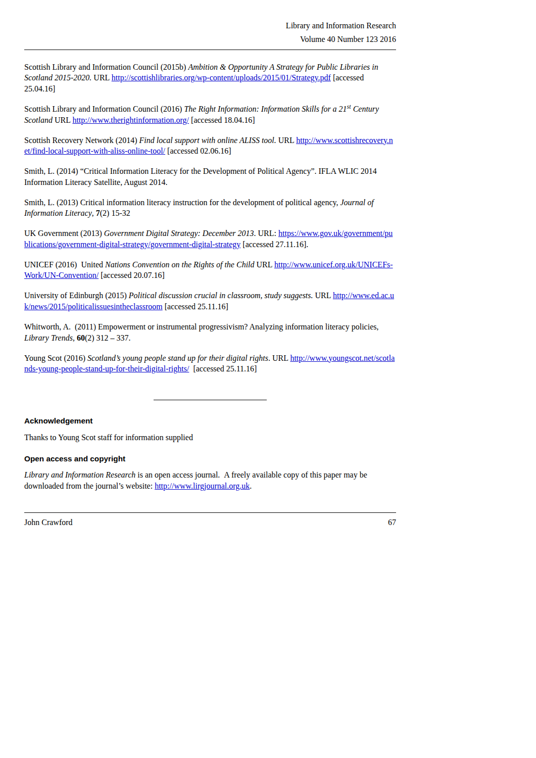Library and Information Research Volume 40 Number 123 2016
Scottish Library and Information Council (2015b) Ambition & Opportunity A Strategy for Public Libraries in Scotland 2015-2020. URL http://scottishlibraries.org/wp-content/uploads/2015/01/Strategy.pdf [accessed 25.04.16]
Scottish Library and Information Council (2016) The Right Information: Information Skills for a 21st Century Scotland URL http://www.therightinformation.org/ [accessed 18.04.16]
Scottish Recovery Network (2014) Find local support with online ALISS tool. URL http://www.scottishrecovery.net/find-local-support-with-aliss-online-tool/ [accessed 02.06.16]
Smith, L. (2014) “Critical Information Literacy for the Development of Political Agency”. IFLA WLIC 2014 Information Literacy Satellite, August 2014.
Smith, L. (2013) Critical information literacy instruction for the development of political agency, Journal of Information Literacy, 7(2) 15-32
UK Government (2013) Government Digital Strategy: December 2013. URL: https://www.gov.uk/government/publications/government-digital-strategy/government-digital-strategy [accessed 27.11.16].
UNICEF (2016) United Nations Convention on the Rights of the Child URL http://www.unicef.org.uk/UNICEFs-Work/UN-Convention/ [accessed 20.07.16]
University of Edinburgh (2015) Political discussion crucial in classroom, study suggests. URL http://www.ed.ac.uk/news/2015/politicalissuesintheclassroom [accessed 25.11.16]
Whitworth, A. (2011) Empowerment or instrumental progressivism? Analyzing information literacy policies, Library Trends, 60(2) 312 – 337.
Young Scot (2016) Scotland’s young people stand up for their digital rights. URL http://www.youngscot.net/scotlands-young-people-stand-up-for-their-digital-rights/ [accessed 25.11.16]
Acknowledgement
Thanks to Young Scot staff for information supplied
Open access and copyright
Library and Information Research is an open access journal. A freely available copy of this paper may be downloaded from the journal’s website: http://www.lirgjournal.org.uk.
John Crawford 67